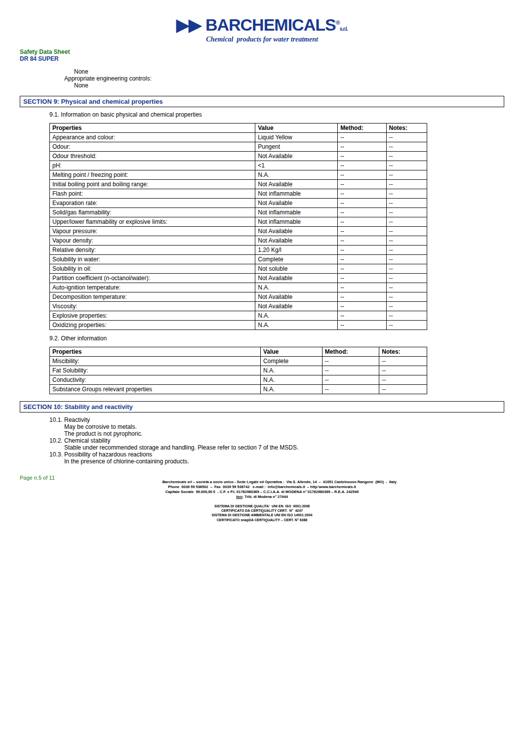▶▶ BARCHEMICALS®s.r.l.
Chemical products for water treatment
Safety Data Sheet
DR 84 SUPER
None
Appropriate engineering controls:
None
SECTION 9: Physical and chemical properties
9.1. Information on basic physical and chemical properties
| Properties | Value | Method: | Notes: |
| --- | --- | --- | --- |
| Appearance and colour: | Liquid Yellow | -- | -- |
| Odour: | Pungent | -- | -- |
| Odour threshold: | Not Available | -- | -- |
| pH: | <1 | -- | -- |
| Melting point / freezing point: | N.A. | -- | -- |
| Initial boiling point and boiling range: | Not Available | -- | -- |
| Flash point: | Not inflammable | -- | -- |
| Evaporation rate: | Not Available | -- | -- |
| Solid/gas flammability: | Not inflammable | -- | -- |
| Upper/lower flammability or explosive limits: | Not inflammable | -- | -- |
| Vapour pressure: | Not Available | -- | -- |
| Vapour density: | Not Available | -- | -- |
| Relative density: | 1.20 Kg/l | -- | -- |
| Solubility in water: | Complete | -- | -- |
| Solubility in oil: | Not soluble | -- | -- |
| Partition coefficient (n-octanol/water): | Not Available | -- | -- |
| Auto-ignition temperature: | N.A. | -- | -- |
| Decomposition temperature: | Not Available | -- | -- |
| Viscosity: | Not Available | -- | -- |
| Explosive properties: | N.A. | -- | -- |
| Oxidizing properties: | N.A. | -- | -- |
9.2. Other information
| Properties | Value | Method: | Notes: |
| --- | --- | --- | --- |
| Miscibility: | Complete | -- | -- |
| Fat Solubility: | N.A. | -- | -- |
| Conductivity: | N.A. | -- | -- |
| Substance Groups relevant properties | N.A. | -- | -- |
SECTION 10: Stability and reactivity
10.1. Reactivity
May be corrosive to metals.
The product is not pyrophoric.
10.2. Chemical stability
Stable under recommended storage and handling. Please refer to section 7 of the MSDS.
10.3. Possibility of hazardous reactions
In the presence of chlorine-containing products.
Page n.5 of 11
Barchemicals srl – società a socio unico - Sede Legale ed Operativa : Via S. Allende, 14 – 41051 Castelnuovo Rangone (MO) - Italy
Phone 0039 59 536502 – Fax 0039 59 536742 e-mail : info@barchemicals.it – http:\www.barchemicals.it
Capitale Sociale 99.000,00 € - C.F. e P.I. 01782980369 – C.C.I.A.A. di MODENA n° 01782980369 – R.E.A. 242549
Iscr. Trib. di Modena n° 27444
SISTEMA DI GESTIONE QUALITA' UNI EN ISO 9001:2008
CERTIFICATO DA CERTIQUALITY CERT. N° 4247
SISTEMA DI GESTIONE AMBIENTALE UNI EN ISO 14001:2004
CERTIFICATO snapDA CERTIQUALITY – CERT. N° 6388